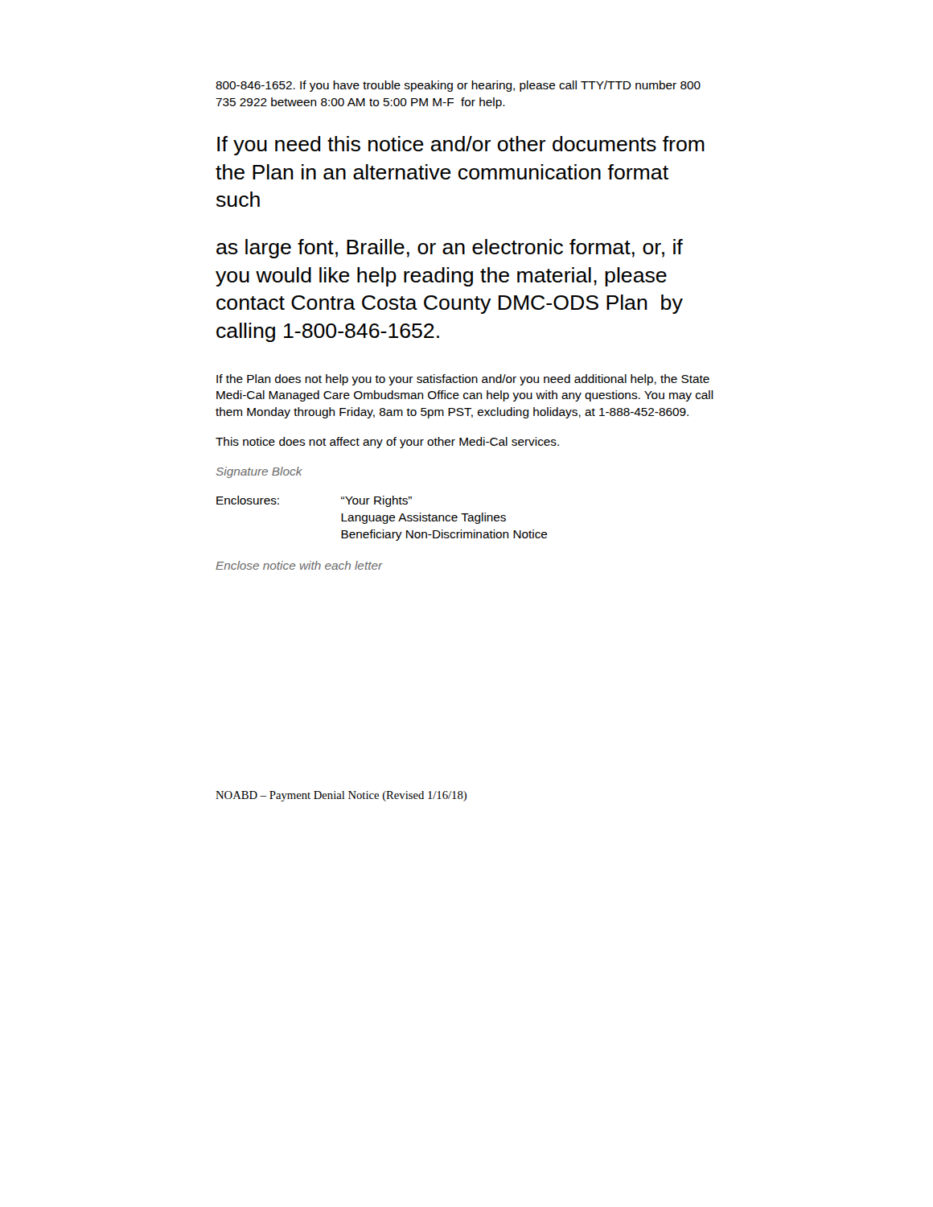800-846-1652. If you have trouble speaking or hearing, please call TTY/TTD number 800 735 2922 between 8:00 AM to 5:00 PM M-F for help.
If you need this notice and/or other documents from the Plan in an alternative communication format such
as large font, Braille, or an electronic format, or, if you would like help reading the material, please contact Contra Costa County DMC-ODS Plan by calling 1-800-846-1652.
If the Plan does not help you to your satisfaction and/or you need additional help, the State Medi-Cal Managed Care Ombudsman Office can help you with any questions. You may call them Monday through Friday, 8am to 5pm PST, excluding holidays, at 1-888-452-8609.
This notice does not affect any of your other Medi-Cal services.
Signature Block
Enclosures:
“Your Rights”
Language Assistance Taglines
Beneficiary Non-Discrimination Notice
Enclose notice with each letter
NOABD – Payment Denial Notice (Revised 1/16/18)